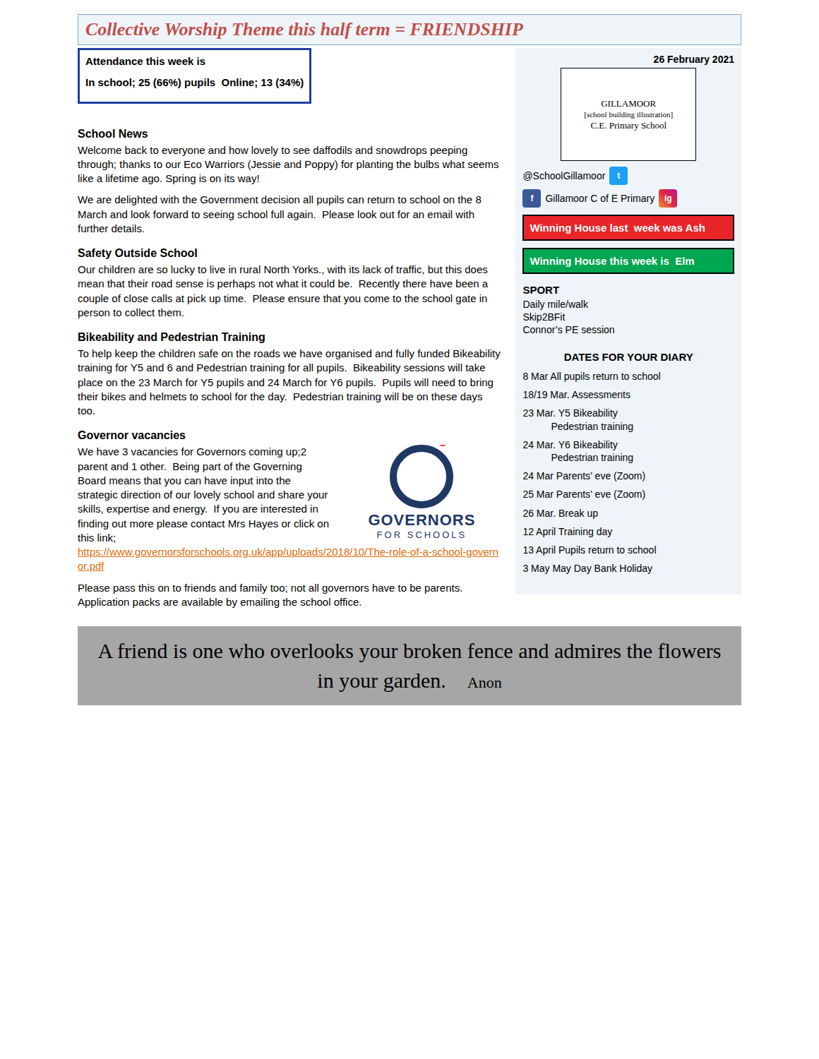Collective Worship Theme this half term = FRIENDSHIP
Attendance this week is
In school; 25 (66%) pupils Online; 13 (34%)
School News
Welcome back to everyone and how lovely to see daffodils and snowdrops peeping through; thanks to our Eco Warriors (Jessie and Poppy) for planting the bulbs what seems like a lifetime ago. Spring is on its way!
We are delighted with the Government decision all pupils can return to school on the 8 March and look forward to seeing school full again. Please look out for an email with further details.
Safety Outside School
Our children are so lucky to live in rural North Yorks., with its lack of traffic, but this does mean that their road sense is perhaps not what it could be. Recently there have been a couple of close calls at pick up time. Please ensure that you come to the school gate in person to collect them.
Bikeability and Pedestrian Training
To help keep the children safe on the roads we have organised and fully funded Bikeability training for Y5 and 6 and Pedestrian training for all pupils. Bikeability sessions will take place on the 23 March for Y5 pupils and 24 March for Y6 pupils. Pupils will need to bring their bikes and helmets to school for the day. Pedestrian training will be on these days too.
Governor vacancies
GOVERNORS
FOR SCHOOLS
We have 3 vacancies for Governors coming up;2 parent and 1 other. Being part of the Governing Board means that you can have input into the strategic direction of our lovely school and share your skills, expertise and energy. If you are interested in finding out more please contact Mrs Hayes or click on this link;
https://www.governorsforschools.org.uk/app/uploads/2018/10/The-role-of-a-school-governor.pdf
Please pass this on to friends and family too; not all governors have to be parents.
Application packs are available by emailing the school office.
26 February 2021
GILLAMOOR
[school building illustration]
C.E. Primary School
@SchoolGillamoor t
f Gillamoor C of E Primary ig
Winning House last week was Ash
Winning House this week is Elm
SPORT
Daily mile/walk
Skip2BFit
Connor’s PE session
DATES FOR YOUR DIARY
8 Mar All pupils return to school
18/19 Mar. Assessments
23 Mar. Y5 BikeabilityPedestrian training
24 Mar. Y6 BikeabilityPedestrian training
24 Mar Parents’ eve (Zoom)
25 Mar Parents’ eve (Zoom)
26 Mar. Break up
12 April Training day
13 April Pupils return to school
3 May May Day Bank Holiday
A friend is one who overlooks your broken fence and admires the flowers in your garden.Anon